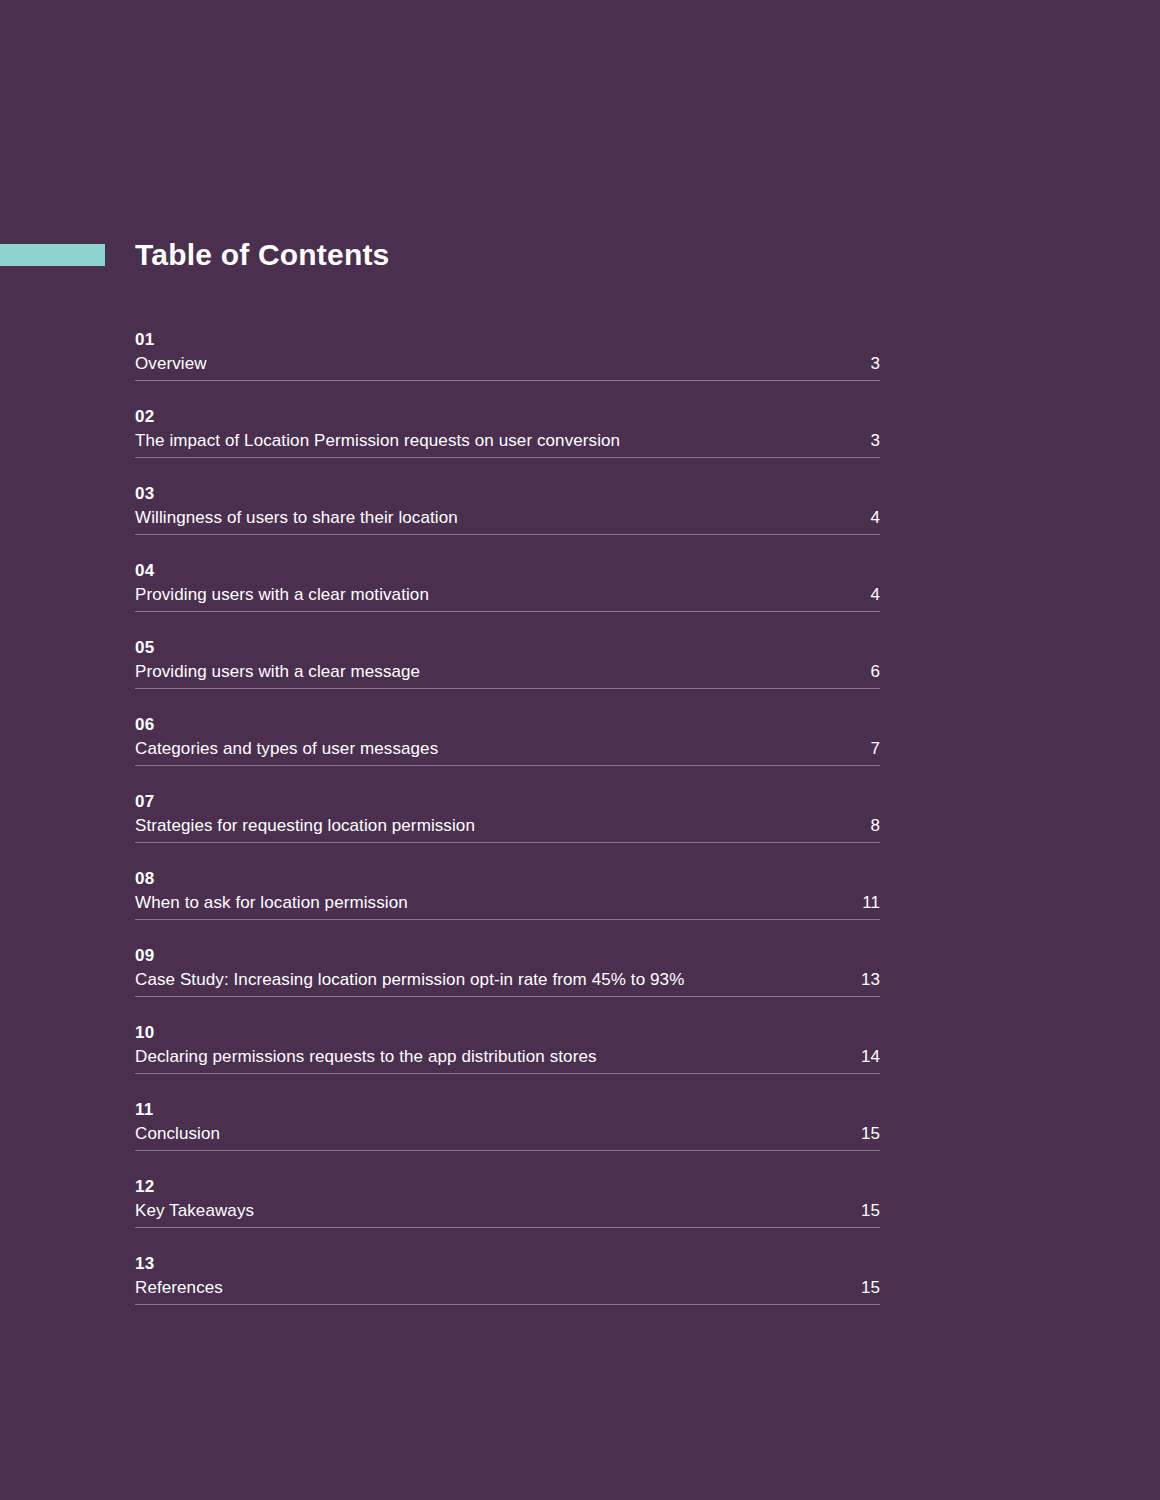Table of Contents
01
Overview 3
02
The impact of Location Permission requests on user conversion 3
03
Willingness of users to share their location 4
04
Providing users with a clear motivation 4
05
Providing users with a clear message 6
06
Categories and types of user messages 7
07
Strategies for requesting location permission 8
08
When to ask for location permission 11
09
Case Study: Increasing location permission opt-in rate from 45% to 93% 13
10
Declaring permissions requests to the app distribution stores 14
11
Conclusion 15
12
Key Takeaways 15
13
References 15